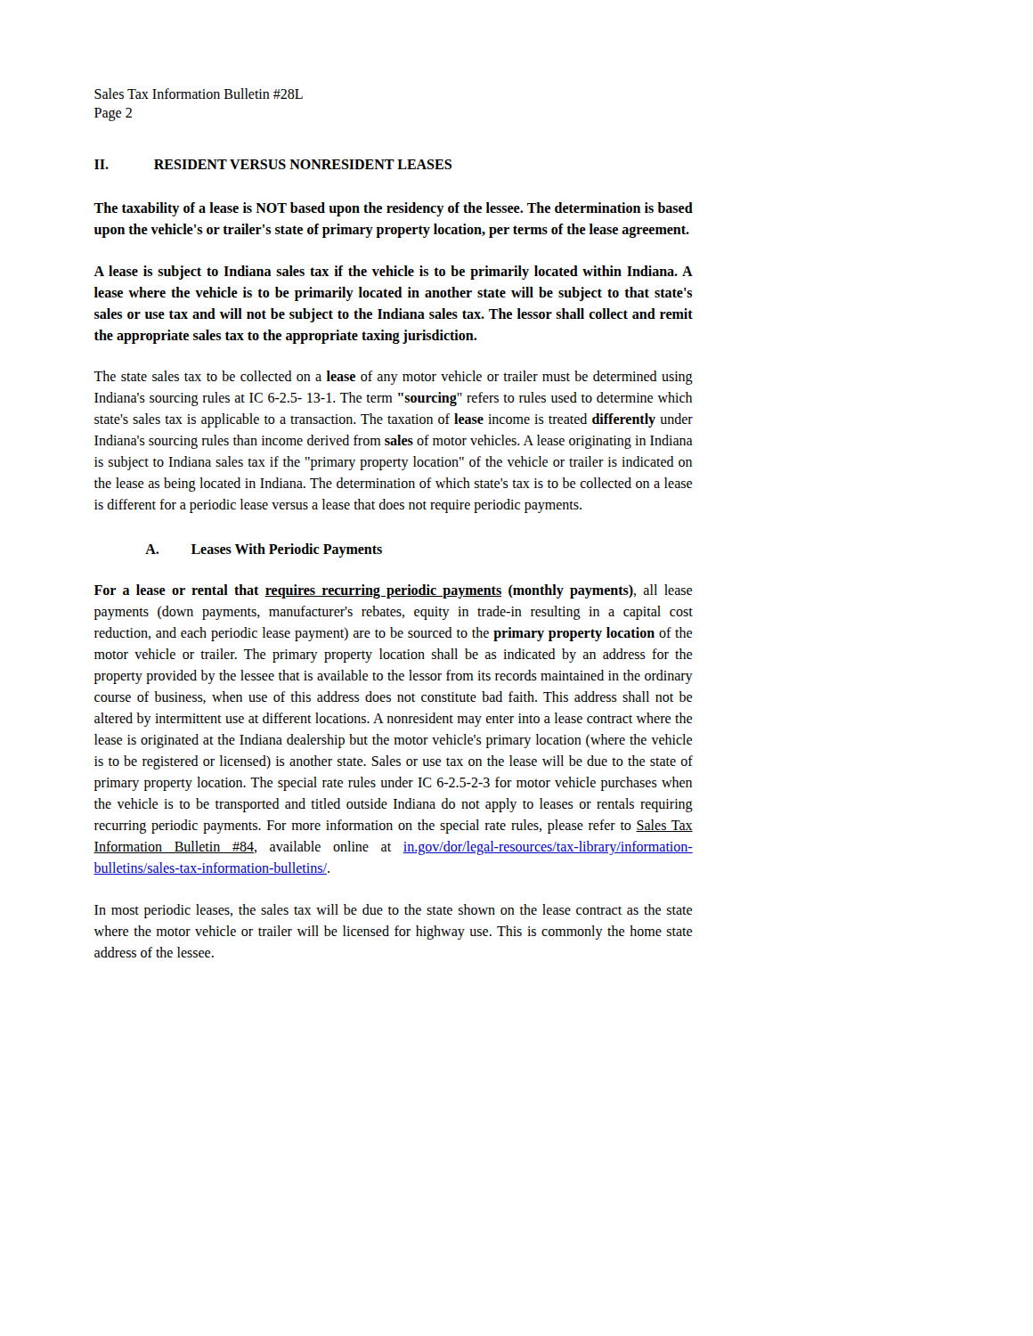Sales Tax Information Bulletin #28L
Page 2
II. Resident Versus Nonresident Leases
The taxability of a lease is NOT based upon the residency of the lessee. The determination is based upon the vehicle's or trailer's state of primary property location, per terms of the lease agreement.
A lease is subject to Indiana sales tax if the vehicle is to be primarily located within Indiana. A lease where the vehicle is to be primarily located in another state will be subject to that state's sales or use tax and will not be subject to the Indiana sales tax. The lessor shall collect and remit the appropriate sales tax to the appropriate taxing jurisdiction.
The state sales tax to be collected on a lease of any motor vehicle or trailer must be determined using Indiana's sourcing rules at IC 6-2.5- 13-1. The term "sourcing" refers to rules used to determine which state's sales tax is applicable to a transaction. The taxation of lease income is treated differently under Indiana's sourcing rules than income derived from sales of motor vehicles. A lease originating in Indiana is subject to Indiana sales tax if the "primary property location" of the vehicle or trailer is indicated on the lease as being located in Indiana. The determination of which state's tax is to be collected on a lease is different for a periodic lease versus a lease that does not require periodic payments.
A. Leases With Periodic Payments
For a lease or rental that requires recurring periodic payments (monthly payments), all lease payments (down payments, manufacturer's rebates, equity in trade-in resulting in a capital cost reduction, and each periodic lease payment) are to be sourced to the primary property location of the motor vehicle or trailer. The primary property location shall be as indicated by an address for the property provided by the lessee that is available to the lessor from its records maintained in the ordinary course of business, when use of this address does not constitute bad faith. This address shall not be altered by intermittent use at different locations. A nonresident may enter into a lease contract where the lease is originated at the Indiana dealership but the motor vehicle's primary location (where the vehicle is to be registered or licensed) is another state. Sales or use tax on the lease will be due to the state of primary property location. The special rate rules under IC 6-2.5-2-3 for motor vehicle purchases when the vehicle is to be transported and titled outside Indiana do not apply to leases or rentals requiring recurring periodic payments. For more information on the special rate rules, please refer to Sales Tax Information Bulletin #84, available online at in.gov/dor/legal-resources/tax-library/information-bulletins/sales-tax-information-bulletins/.
In most periodic leases, the sales tax will be due to the state shown on the lease contract as the state where the motor vehicle or trailer will be licensed for highway use. This is commonly the home state address of the lessee.